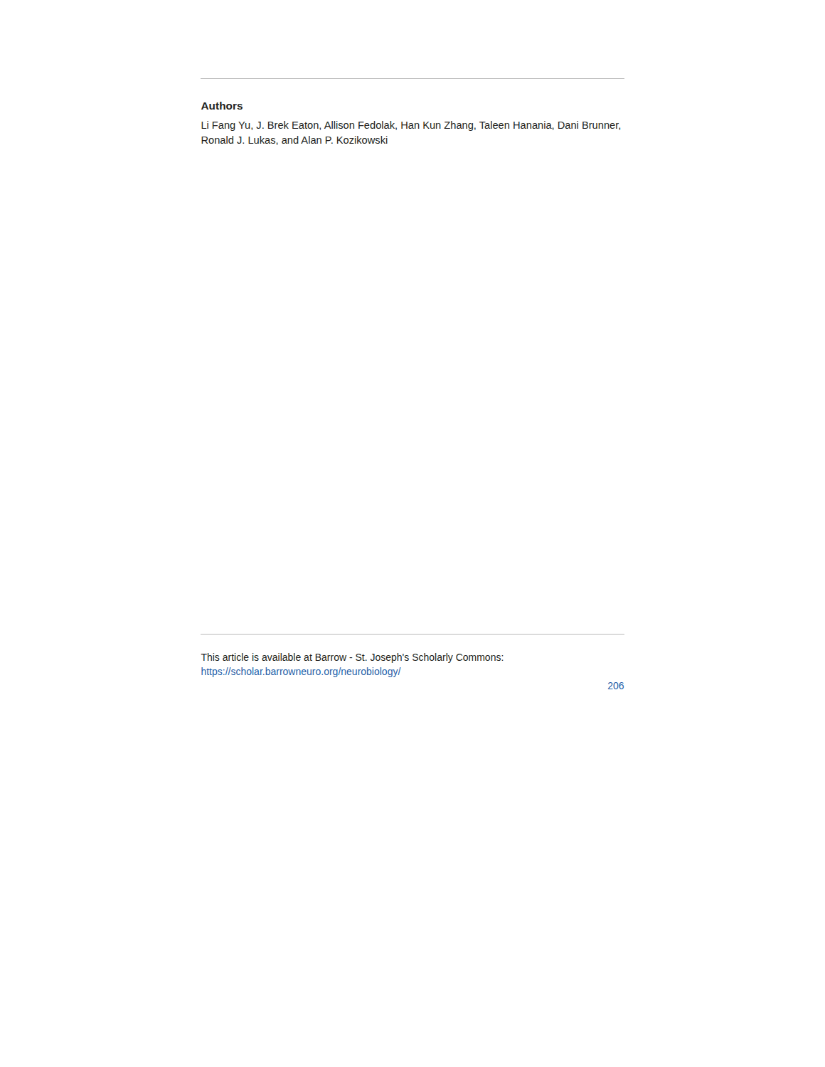Authors
Li Fang Yu, J. Brek Eaton, Allison Fedolak, Han Kun Zhang, Taleen Hanania, Dani Brunner, Ronald J. Lukas, and Alan P. Kozikowski
This article is available at Barrow - St. Joseph's Scholarly Commons: https://scholar.barrowneuro.org/neurobiology/
206